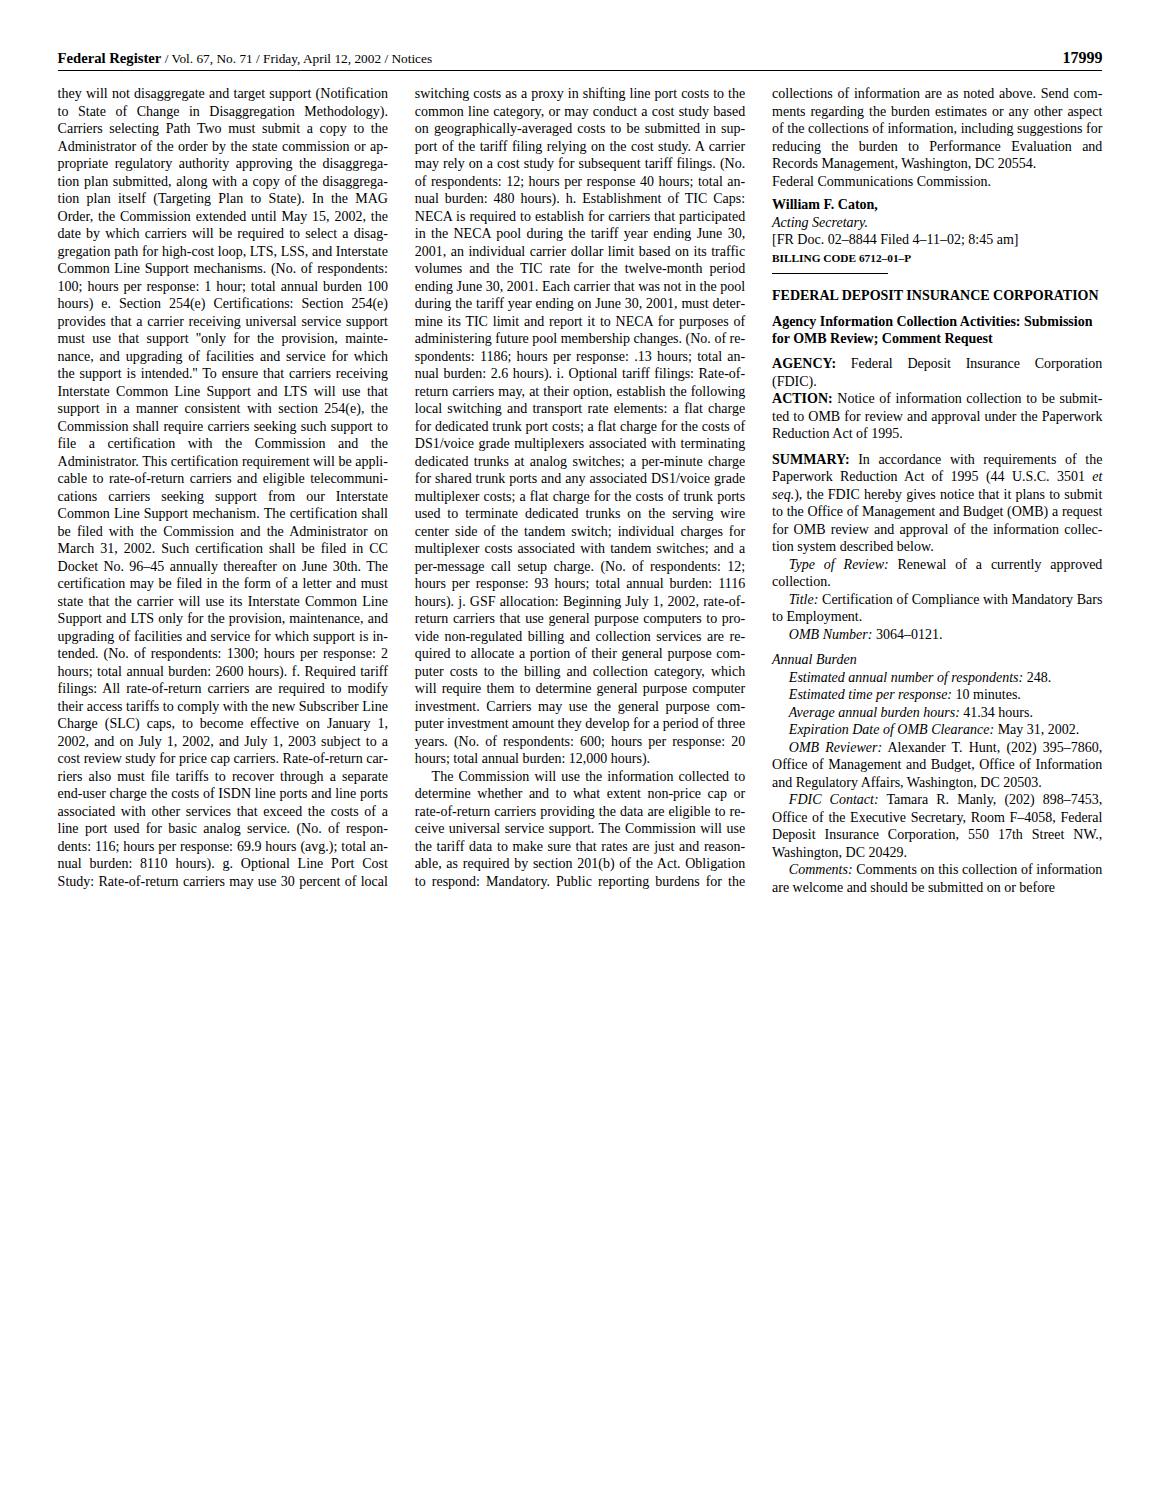Federal Register / Vol. 67, No. 71 / Friday, April 12, 2002 / Notices
17999
they will not disaggregate and target support (Notification to State of Change in Disaggregation Methodology). Carriers selecting Path Two must submit a copy to the Administrator of the order by the state commission or appropriate regulatory authority approving the disaggregation plan submitted, along with a copy of the disaggregation plan itself (Targeting Plan to State). In the MAG Order, the Commission extended until May 15, 2002, the date by which carriers will be required to select a disaggregation path for high-cost loop, LTS, LSS, and Interstate Common Line Support mechanisms. (No. of respondents: 100; hours per response: 1 hour; total annual burden 100 hours) e. Section 254(e) Certifications: Section 254(e) provides that a carrier receiving universal service support must use that support ''only for the provision, maintenance, and upgrading of facilities and service for which the support is intended.'' To ensure that carriers receiving Interstate Common Line Support and LTS will use that support in a manner consistent with section 254(e), the Commission shall require carriers seeking such support to file a certification with the Commission and the Administrator. This certification requirement will be applicable to rate-of-return carriers and eligible telecommunications carriers seeking support from our Interstate Common Line Support mechanism. The certification shall be filed with the Commission and the Administrator on March 31, 2002. Such certification shall be filed in CC Docket No. 96–45 annually thereafter on June 30th. The certification may be filed in the form of a letter and must state that the carrier will use its Interstate Common Line Support and LTS only for the provision, maintenance, and upgrading of facilities and service for which support is intended. (No. of respondents: 1300; hours per response: 2 hours; total annual burden: 2600 hours). f. Required tariff filings: All rate-of-return carriers are required to modify their access tariffs to comply with the new Subscriber Line Charge (SLC) caps, to become effective on January 1, 2002, and on July 1, 2002, and July 1, 2003 subject to a cost review study for price cap carriers. Rate-of-return carriers also must file tariffs to recover through a separate end-user charge the costs of ISDN line ports and line ports associated with other services that exceed the costs of a line port used for basic analog service. (No. of respondents: 116; hours per response: 69.9 hours (avg.); total annual burden: 8110 hours). g. Optional Line Port Cost Study: Rate-of-return carriers may use 30 percent of local switching costs as a proxy in shifting line port costs to the common line category, or may conduct a cost study based on geographically-averaged costs to be submitted in support of the tariff filing relying on the cost study. A carrier may rely on a cost study for subsequent tariff filings. (No. of respondents: 12; hours per response 40 hours; total annual burden: 480 hours). h. Establishment of TIC Caps: NECA is required to establish for carriers that participated in the NECA pool during the tariff year ending June 30, 2001, an individual carrier dollar limit based on its traffic volumes and the TIC rate for the twelve-month period ending June 30, 2001. Each carrier that was not in the pool during the tariff year ending on June 30, 2001, must determine its TIC limit and report it to NECA for purposes of administering future pool membership changes. (No. of respondents: 1186; hours per response: .13 hours; total annual burden: 2.6 hours). i. Optional tariff filings: Rate-of-return carriers may, at their option, establish the following local switching and transport rate elements: a flat charge for dedicated trunk port costs; a flat charge for the costs of DS1/voice grade multiplexers associated with terminating dedicated trunks at analog switches; a per-minute charge for shared trunk ports and any associated DS1/voice grade multiplexer costs; a flat charge for the costs of trunk ports used to terminate dedicated trunks on the serving wire center side of the tandem switch; individual charges for multiplexer costs associated with tandem switches; and a per-message call setup charge. (No. of respondents: 12; hours per response: 93 hours; total annual burden: 1116 hours). j. GSF allocation: Beginning July 1, 2002, rate-of-return carriers that use general purpose computers to provide non-regulated billing and collection services are required to allocate a portion of their general purpose computer costs to the billing and collection category, which will require them to determine general purpose computer investment. Carriers may use the general purpose computer investment amount they develop for a period of three years. (No. of respondents: 600; hours per response: 20 hours; total annual burden: 12,000 hours).
The Commission will use the information collected to determine whether and to what extent non-price cap or rate-of-return carriers providing the data are eligible to receive universal service support. The Commission will use the tariff data to make sure that rates are just and reasonable, as required by section 201(b) of the Act. Obligation to respond: Mandatory. Public reporting burdens for the collections of information are as noted above. Send comments regarding the burden estimates or any other aspect of the collections of information, including suggestions for reducing the burden to Performance Evaluation and Records Management, Washington, DC 20554.
Federal Communications Commission.
William F. Caton,
Acting Secretary.
[FR Doc. 02–8844 Filed 4–11–02; 8:45 am]
BILLING CODE 6712–01–P
FEDERAL DEPOSIT INSURANCE CORPORATION
Agency Information Collection Activities: Submission for OMB Review; Comment Request
AGENCY: Federal Deposit Insurance Corporation (FDIC).
ACTION: Notice of information collection to be submitted to OMB for review and approval under the Paperwork Reduction Act of 1995.
SUMMARY: In accordance with requirements of the Paperwork Reduction Act of 1995 (44 U.S.C. 3501 et seq.), the FDIC hereby gives notice that it plans to submit to the Office of Management and Budget (OMB) a request for OMB review and approval of the information collection system described below.
Type of Review: Renewal of a currently approved collection.
Title: Certification of Compliance with Mandatory Bars to Employment.
OMB Number: 3064–0121.
Annual Burden
Estimated annual number of respondents: 248.
Estimated time per response: 10 minutes.
Average annual burden hours: 41.34 hours.
Expiration Date of OMB Clearance: May 31, 2002.
OMB Reviewer: Alexander T. Hunt, (202) 395–7860, Office of Management and Budget, Office of Information and Regulatory Affairs, Washington, DC 20503.
FDIC Contact: Tamara R. Manly, (202) 898–7453, Office of the Executive Secretary, Room F–4058, Federal Deposit Insurance Corporation, 550 17th Street NW., Washington, DC 20429.
Comments: Comments on this collection of information are welcome and should be submitted on or before